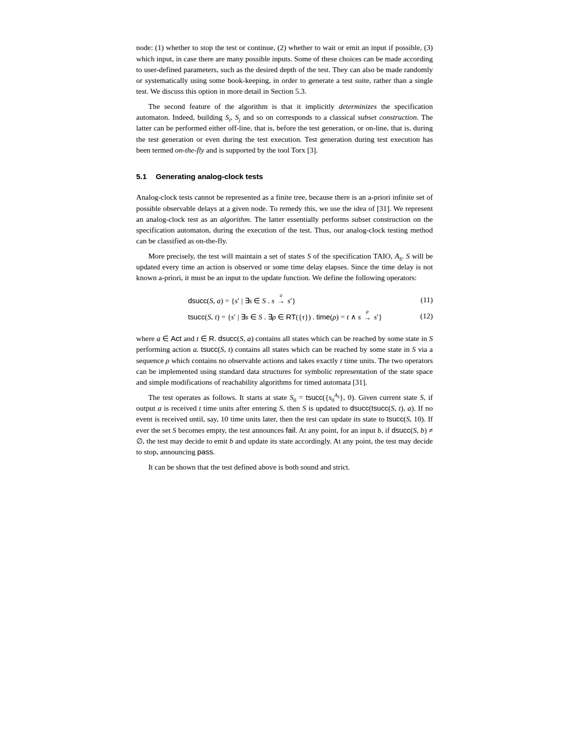node: (1) whether to stop the test or continue, (2) whether to wait or emit an input if possible, (3) which input, in case there are many possible inputs. Some of these choices can be made according to user-defined parameters, such as the desired depth of the test. They can also be made randomly or systematically using some book-keeping, in order to generate a test suite, rather than a single test. We discuss this option in more detail in Section 5.3.
The second feature of the algorithm is that it implicitly determinizes the specification automaton. Indeed, building Si, Sj and so on corresponds to a classical subset construction. The latter can be performed either off-line, that is, before the test generation, or on-line, that is, during the test generation or even during the test execution. Test generation during test execution has been termed on-the-fly and is supported by the tool Torx [3].
5.1 Generating analog-clock tests
Analog-clock tests cannot be represented as a finite tree, because there is an a-priori infinite set of possible observable delays at a given node. To remedy this, we use the idea of [31]. We represent an analog-clock test as an algorithm. The latter essentially performs subset construction on the specification automaton, during the execution of the test. Thus, our analog-clock testing method can be classified as on-the-fly.
More precisely, the test will maintain a set of states S of the specification TAIO, AS. S will be updated every time an action is observed or some time delay elapses. Since the time delay is not known a-priori, it must be an input to the update function. We define the following operators:
| dsucc ( S , a ) = { s ′ / ∃ s ∈ S . s a → s ′} | (11) |
| tsucc ( S , t ) = { s ′ / ∃ s ∈ S . ∃ ρ ∈ RT ({ τ }) . time ( ρ ) = t ∧ s ρ → s ′} | (12) |
where a ∈ Act and t ∈ R. dsucc(S, a) contains all states which can be reached by some state in S performing action a. tsucc(S, t) contains all states which can be reached by some state in S via a sequence ρ which contains no observable actions and takes exactly t time units. The two operators can be implemented using standard data structures for symbolic representation of the state space and simple modifications of reachability algorithms for timed automata [31].
The test operates as follows. It starts at state S0 = tsucc({s0AS}, 0). Given current state S, if output a is received t time units after entering S, then S is updated to dsucc(tsucc(S, t), a). If no event is received until, say, 10 time units later, then the test can update its state to tsucc(S, 10). If ever the set S becomes empty, the test announces fail. At any point, for an input b, if dsucc(S, b) ≠ ∅, the test may decide to emit b and update its state accordingly. At any point, the test may decide to stop, announcing pass.
It can be shown that the test defined above is both sound and strict.